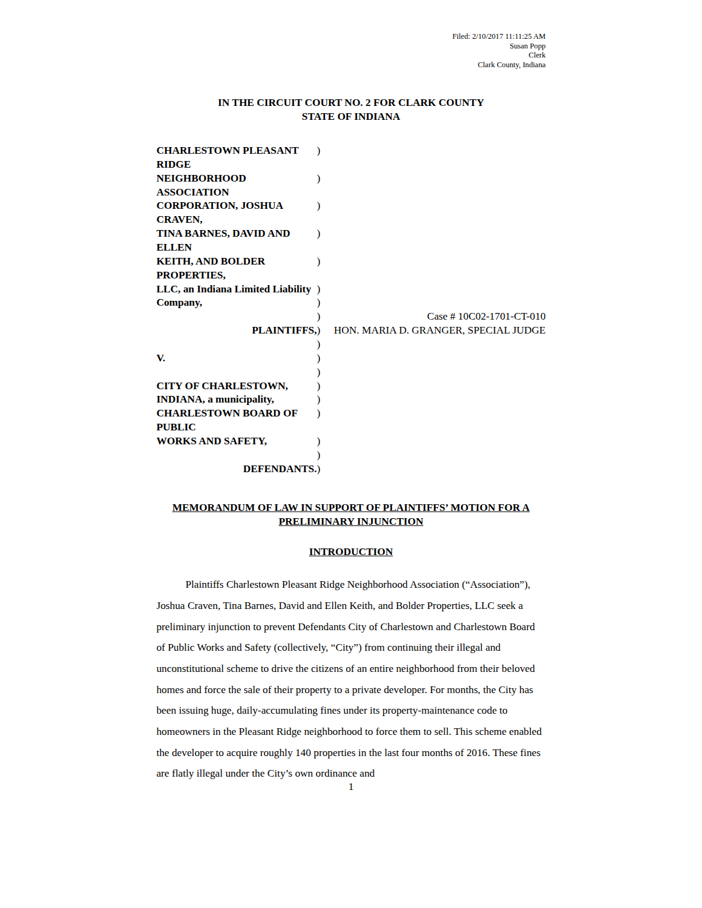Filed: 2/10/2017 11:11:25 AM
Susan Popp
Clerk
Clark County, Indiana
IN THE CIRCUIT COURT NO. 2 FOR CLARK COUNTY
STATE OF INDIANA
| CHARLESTOWN PLEASANT RIDGE | ) | |
| NEIGHBORHOOD ASSOCIATION | ) | |
| CORPORATION, JOSHUA CRAVEN, | ) | |
| TINA BARNES, DAVID AND ELLEN | ) | |
| KEITH, AND BOLDER PROPERTIES, | ) | |
| LLC, an Indiana Limited Liability | ) | |
| Company, | ) | |
| | ) | Case # 10C02-1701-CT-010 |
| Plaintiffs, | ) | HON. MARIA D. GRANGER, SPECIAL JUDGE |
| | ) | |
| v. | ) | |
| | ) | |
| CITY OF CHARLESTOWN, | ) | |
| INDIANA, a municipality, | ) | |
| CHARLESTOWN BOARD OF PUBLIC | ) | |
| WORKS AND SAFETY, | ) | |
| | ) | |
| Defendants. | ) | |
MEMORANDUM OF LAW IN SUPPORT OF PLAINTIFFS’ MOTION FOR A
PRELIMINARY INJUNCTION
INTRODUCTION
Plaintiffs Charlestown Pleasant Ridge Neighborhood Association (“Association”), Joshua Craven, Tina Barnes, David and Ellen Keith, and Bolder Properties, LLC seek a preliminary injunction to prevent Defendants City of Charlestown and Charlestown Board of Public Works and Safety (collectively, “City”) from continuing their illegal and unconstitutional scheme to drive the citizens of an entire neighborhood from their beloved homes and force the sale of their property to a private developer. For months, the City has been issuing huge, daily-accumulating fines under its property-maintenance code to homeowners in the Pleasant Ridge neighborhood to force them to sell. This scheme enabled the developer to acquire roughly 140 properties in the last four months of 2016. These fines are flatly illegal under the City’s own ordinance and
1